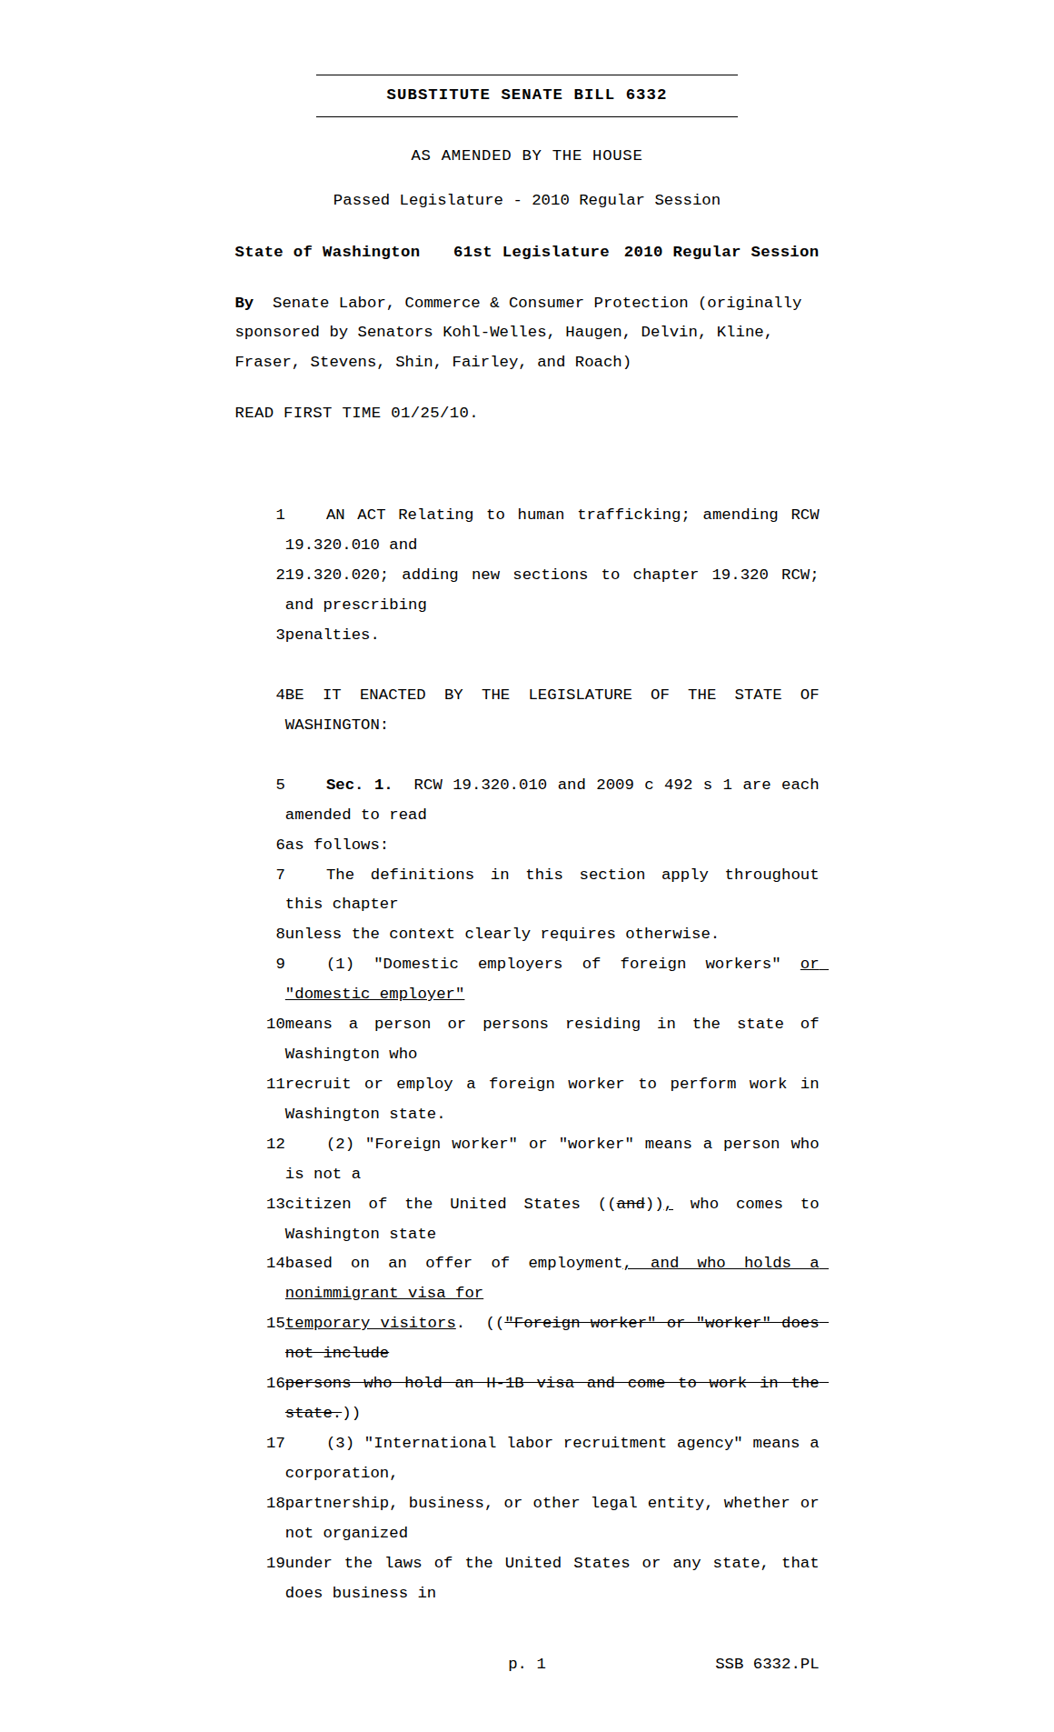SUBSTITUTE SENATE BILL 6332
AS AMENDED BY THE HOUSE
Passed Legislature - 2010 Regular Session
State of Washington 61st Legislature 2010 Regular Session
By Senate Labor, Commerce & Consumer Protection (originally sponsored by Senators Kohl-Welles, Haugen, Delvin, Kline, Fraser, Stevens, Shin, Fairley, and Roach)
READ FIRST TIME 01/25/10.
| 1 | AN ACT Relating to human trafficking; amending RCW 19.320.010 and |
| 2 | 19.320.020; adding new sections to chapter 19.320 RCW; and prescribing |
| 3 | penalties. |
| 4 | BE IT ENACTED BY THE LEGISLATURE OF THE STATE OF WASHINGTON: |
| 5 | Sec. 1. RCW 19.320.010 and 2009 c 492 s 1 are each amended to read |
| 6 | as follows: |
| 7 | The definitions in this section apply throughout this chapter |
| 8 | unless the context clearly requires otherwise. |
| 9 | (1) "Domestic employers of foreign workers" or "domestic employer" |
| 10 | means a person or persons residing in the state of Washington who |
| 11 | recruit or employ a foreign worker to perform work in Washington state. |
| 12 | (2) "Foreign worker" or "worker" means a person who is not a |
| 13 | citizen of the United States (( and )) , who comes to Washington state |
| 14 | based on an offer of employment , and who holds a nonimmigrant visa for |
| 15 | temporary visitors . (( "Foreign worker" or "worker" does not include |
| 16 | persons who hold an H-1B visa and come to work in the state. )) |
| 17 | (3) "International labor recruitment agency" means a corporation, |
| 18 | partnership, business, or other legal entity, whether or not organized |
| 19 | under the laws of the United States or any state, that does business in |
p. 1 SSB 6332.PL